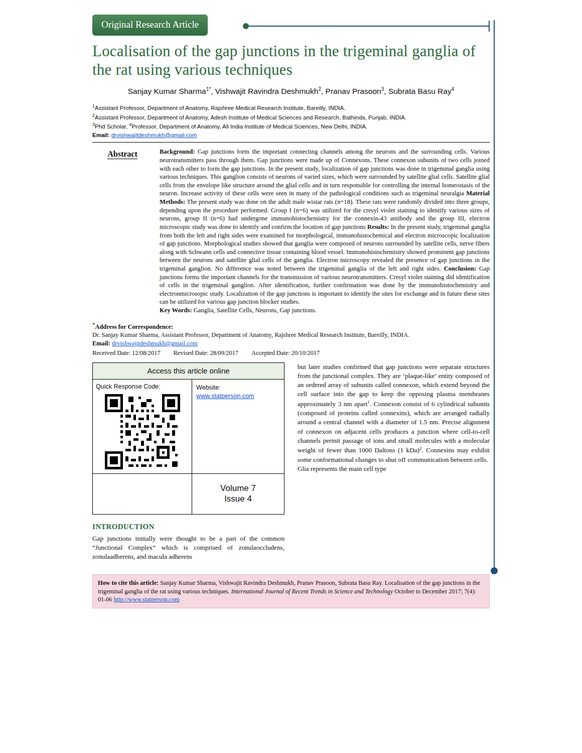Original Research Article
Localisation of the gap junctions in the trigeminal ganglia of the rat using various techniques
Sanjay Kumar Sharma1*, Vishwajit Ravindra Deshmukh2, Pranav Prasoon3, Subrata Basu Ray4
1Assistant Professor, Department of Anatomy, Rajshree Medical Research Institute, Bareilly, INDIA.
2Assistant Professor, Department of Anatomy, Adesh Institute of Medical Sciences and Research, Bathinda, Punjab, INDIA.
3Phd Scholar, 4Professor, Department of Anatomy, All India Institute of Medical Sciences, New Delhi, INDIA.
Email: drvishwajitdeshmukh@gmail.com
Abstract
Background: Gap junctions form the important connecting channels among the neurons and the surrounding cells. Various neurotransmitters pass through them. Gap junctions were made up of Connexons. These connexon subunits of two cells joined with each other to form the gap junctions. In the present study, localization of gap junctions was done in trigeminal ganglia using various techniques. This ganglion consists of neurons of varied sizes, which were surrounded by satellite glial cells. Satellite glial cells from the envelope like structure around the glial cells and in turn responsible for controlling the internal homeostasis of the neuron. Increase activity of these cells were seen in many of the pathological conditions such as trigeminal neuralgia Material Methods: The present study was done on the adult male wistar rats (n=18). These rats were randomly divided into three groups, depending upon the procedure performed. Group I (n=6) was utilized for the cresyl violet staining to identify various sizes of neurons, group II (n=6) had undergone immunohistochemistry for the connexin-43 antibody and the group III, electron microscopic study was done to identify and confirm the location of gap junctions Results: In the present study, trigeminal ganglia from both the left and right sides were examined for morphological, immunohistochemical and electron microscopic localization of gap junctions. Morphological studies showed that ganglia were composed of neurons surrounded by satellite cells, nerve fibers along with Schwann cells and connective tissue containing blood vessel. Immunohistochemistry showed prominent gap junctions between the neurons and satellite glial cells of the ganglia. Electron microscopy revealed the presence of gap junctions in the trigeminal ganglion. No difference was noted between the trigeminal ganglia of the left and right sides. Conclusion: Gap junctions forms the important channels for the transmission of various neurotransmitters. Cresyl violet staining did identification of cells in the trigeminal ganglion. After identification, further confirmation was done by the immunohistochemistry and electronmicrosopic study. Localization of the gap junctions is important to identify the sites for exchange and in future these sites can be utilized for various gap junction blocker studies.
Key Words: Ganglia, Satellite Cells, Neurons, Gap junctions.
*Address for Correspondence:
Dr. Sanjay Kumar Sharma, Assistant Professor, Department of Anatomy, Rajshree Medical Research Institute, Bareilly, INDIA.
Email: drvishwajitdeshmukh@gmail.com
Received Date: 12/08/2017 Revised Date: 28/09/2017 Accepted Date: 20/10/2017
Access this article online
Quick Response Code:
Website:
www.statperson.com
Volume 7
Issue 4
INTRODUCTION
Gap junctions initially were thought to be a part of the common “Junctional Complex” which is comprised of zonulaoccludens, zonulaadherens, and macula adherens
but later studies confirmed that gap junctions were separate structures from the junctional complex. They are ‘plaque-like’ entity composed of an ordered array of subunits called connexon, which extend beyond the cell surface into the gap to keep the opposing plasma membranes approximately 3 nm apart1. Connexon consist of 6 cylindrical subunits (composed of proteins called connexins), which are arranged radially around a central channel with a diameter of 1.5 nm. Precise alignment of connexon on adjacent cells produces a junction where cell-to-cell channels permit passage of ions and small molecules with a molecular weight of fewer than 1000 Daltons (1 kDa)2. Connexins may exhibit some conformational changes to shut off communication between cells. Glia represents the main cell type
How to cite this article: Sanjay Kumar Sharma, Vishwajit Ravindra Deshmukh, Pranav Prasoon, Subrata Basu Ray. Localisation of the gap junctions in the trigeminal ganglia of the rat using various techniques. International Journal of Recent Trends in Science and Technology October to December 2017; 7(4): 01-06 http://www.statperson.com